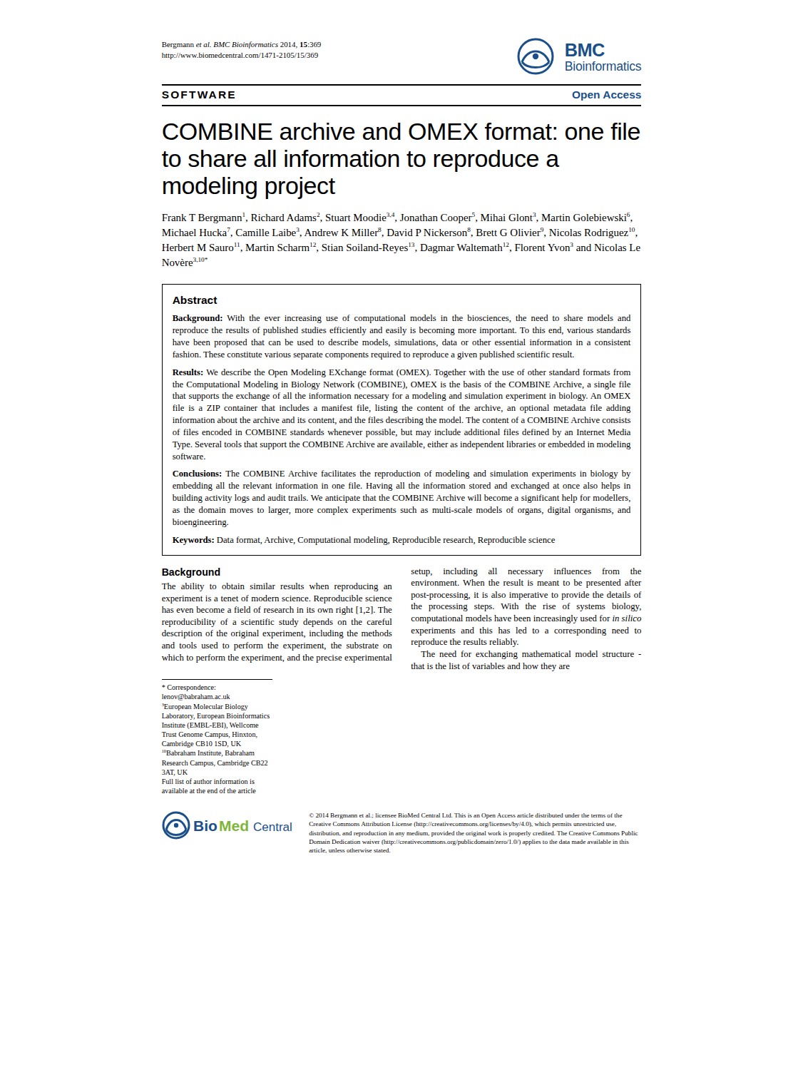Bergmann et al. BMC Bioinformatics 2014, 15:369
http://www.biomedcentral.com/1471-2105/15/369
BMC Bioinformatics
SOFTWARE
Open Access
COMBINE archive and OMEX format: one file to share all information to reproduce a modeling project
Frank T Bergmann1, Richard Adams2, Stuart Moodie3,4, Jonathan Cooper5, Mihai Glont3, Martin Golebiewski6, Michael Hucka7, Camille Laibe3, Andrew K Miller8, David P Nickerson8, Brett G Olivier9, Nicolas Rodriguez10, Herbert M Sauro11, Martin Scharm12, Stian Soiland-Reyes13, Dagmar Waltemath12, Florent Yvon3 and Nicolas Le Novère3,10*
Abstract
Background: With the ever increasing use of computational models in the biosciences, the need to share models and reproduce the results of published studies efficiently and easily is becoming more important. To this end, various standards have been proposed that can be used to describe models, simulations, data or other essential information in a consistent fashion. These constitute various separate components required to reproduce a given published scientific result.
Results: We describe the Open Modeling EXchange format (OMEX). Together with the use of other standard formats from the Computational Modeling in Biology Network (COMBINE), OMEX is the basis of the COMBINE Archive, a single file that supports the exchange of all the information necessary for a modeling and simulation experiment in biology. An OMEX file is a ZIP container that includes a manifest file, listing the content of the archive, an optional metadata file adding information about the archive and its content, and the files describing the model. The content of a COMBINE Archive consists of files encoded in COMBINE standards whenever possible, but may include additional files defined by an Internet Media Type. Several tools that support the COMBINE Archive are available, either as independent libraries or embedded in modeling software.
Conclusions: The COMBINE Archive facilitates the reproduction of modeling and simulation experiments in biology by embedding all the relevant information in one file. Having all the information stored and exchanged at once also helps in building activity logs and audit trails. We anticipate that the COMBINE Archive will become a significant help for modellers, as the domain moves to larger, more complex experiments such as multi-scale models of organs, digital organisms, and bioengineering.
Keywords: Data format, Archive, Computational modeling, Reproducible research, Reproducible science
Background
The ability to obtain similar results when reproducing an experiment is a tenet of modern science. Reproducible science has even become a field of research in its own right [1,2]. The reproducibility of a scientific study depends on the careful description of the original experiment, including the methods and tools used to perform the experiment, the substrate on which to perform the experiment, and the precise experimental setup, including all necessary influences from the environment. When the result is meant to be presented after post-processing, it is also imperative to provide the details of the processing steps. With the rise of systems biology, computational models have been increasingly used for in silico experiments and this has led to a corresponding need to reproduce the results reliably.
The need for exchanging mathematical model structure - that is the list of variables and how they are
* Correspondence: lenov@babraham.ac.uk
3European Molecular Biology Laboratory, European Bioinformatics Institute (EMBL-EBI), Wellcome Trust Genome Campus, Hinxton, Cambridge CB10 1SD, UK
10Babraham Institute, Babraham Research Campus, Cambridge CB22 3AT, UK
Full list of author information is available at the end of the article
Bio Med Central
© 2014 Bergmann et al.; licensee BioMed Central Ltd. This is an Open Access article distributed under the terms of the Creative Commons Attribution License (http://creativecommons.org/licenses/by/4.0), which permits unrestricted use, distribution, and reproduction in any medium, provided the original work is properly credited. The Creative Commons Public Domain Dedication waiver (http://creativecommons.org/publicdomain/zero/1.0/) applies to the data made available in this article, unless otherwise stated.